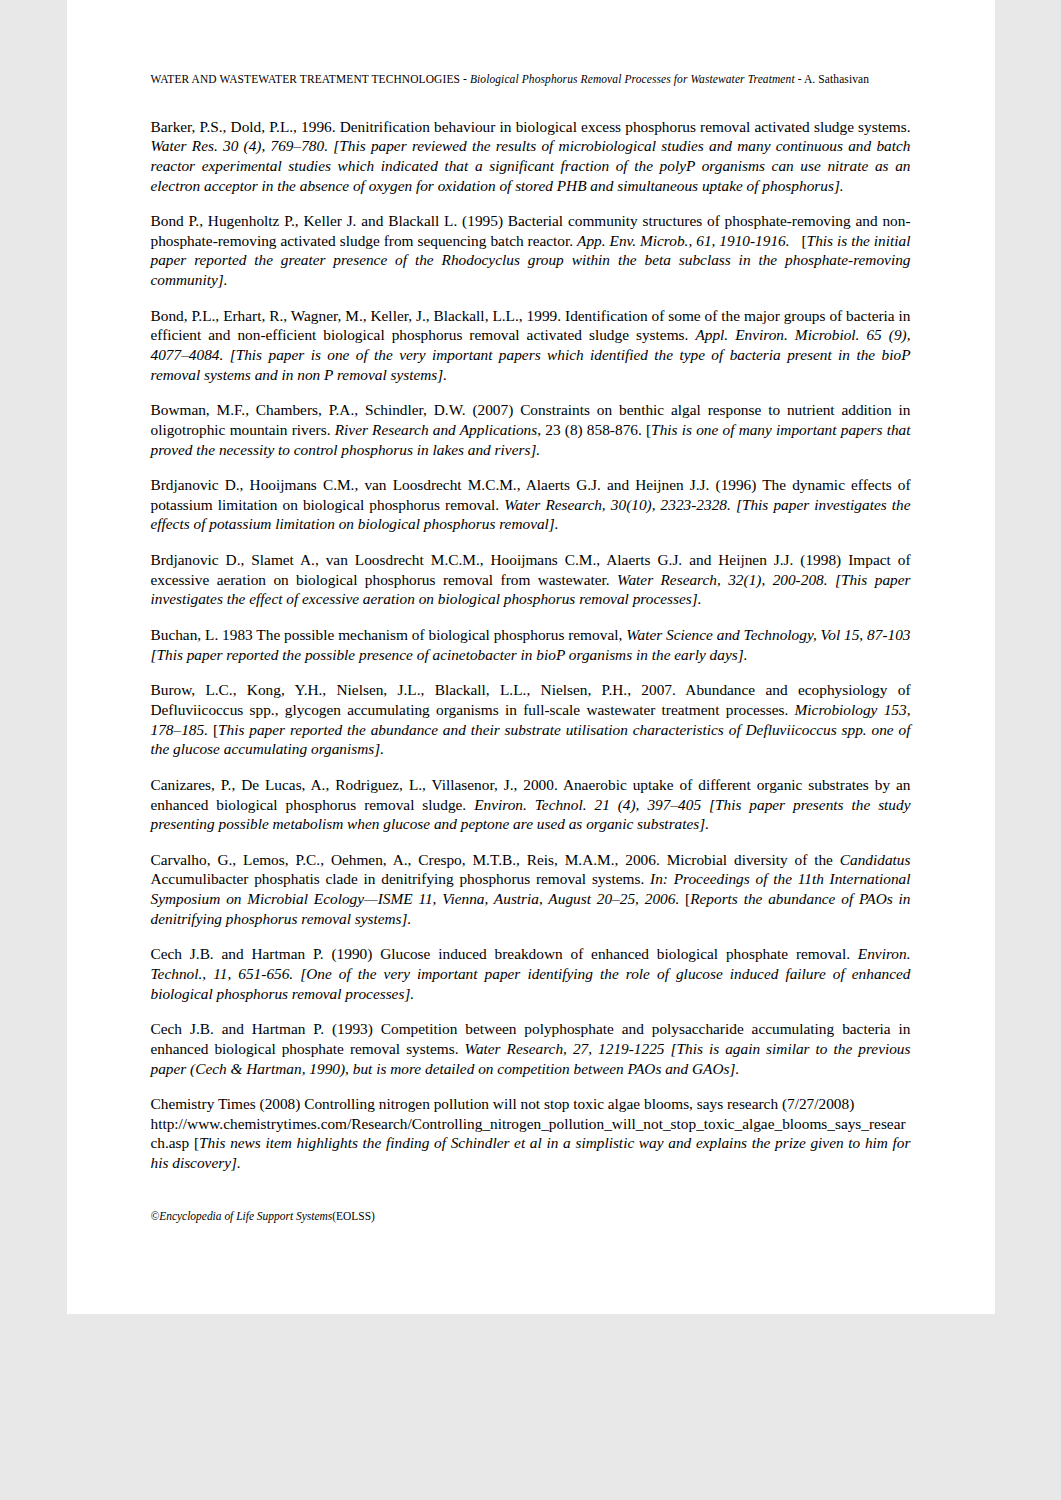Water and Wastewater Treatment Technologies - Biological Phosphorus Removal Processes for Wastewater Treatment - A. Sathasivan
Barker, P.S., Dold, P.L., 1996. Denitrification behaviour in biological excess phosphorus removal activated sludge systems. Water Res. 30 (4), 769–780. [This paper reviewed the results of microbiological studies and many continuous and batch reactor experimental studies which indicated that a significant fraction of the polyP organisms can use nitrate as an electron acceptor in the absence of oxygen for oxidation of stored PHB and simultaneous uptake of phosphorus].
Bond P., Hugenholtz P., Keller J. and Blackall L. (1995) Bacterial community structures of phosphate-removing and non-phosphate-removing activated sludge from sequencing batch reactor. App. Env. Microb., 61, 1910-1916. [This is the initial paper reported the greater presence of the Rhodocyclus group within the beta subclass in the phosphate-removing community].
Bond, P.L., Erhart, R., Wagner, M., Keller, J., Blackall, L.L., 1999. Identification of some of the major groups of bacteria in efficient and non-efficient biological phosphorus removal activated sludge systems. Appl. Environ. Microbiol. 65 (9), 4077–4084. [This paper is one of the very important papers which identified the type of bacteria present in the bioP removal systems and in non P removal systems].
Bowman, M.F., Chambers, P.A., Schindler, D.W. (2007) Constraints on benthic algal response to nutrient addition in oligotrophic mountain rivers. River Research and Applications, 23 (8) 858-876. [This is one of many important papers that proved the necessity to control phosphorus in lakes and rivers].
Brdjanovic D., Hooijmans C.M., van Loosdrecht M.C.M., Alaerts G.J. and Heijnen J.J. (1996) The dynamic effects of potassium limitation on biological phosphorus removal. Water Research, 30(10), 2323-2328. [This paper investigates the effects of potassium limitation on biological phosphorus removal].
Brdjanovic D., Slamet A., van Loosdrecht M.C.M., Hooijmans C.M., Alaerts G.J. and Heijnen J.J. (1998) Impact of excessive aeration on biological phosphorus removal from wastewater. Water Research, 32(1), 200-208. [This paper investigates the effect of excessive aeration on biological phosphorus removal processes].
Buchan, L. 1983 The possible mechanism of biological phosphorus removal, Water Science and Technology, Vol 15, 87-103 [This paper reported the possible presence of acinetobacter in bioP organisms in the early days].
Burow, L.C., Kong, Y.H., Nielsen, J.L., Blackall, L.L., Nielsen, P.H., 2007. Abundance and ecophysiology of Defluviicoccus spp., glycogen accumulating organisms in full-scale wastewater treatment processes. Microbiology 153, 178–185. [This paper reported the abundance and their substrate utilisation characteristics of Defluviicoccus spp. one of the glucose accumulating organisms].
Canizares, P., De Lucas, A., Rodriguez, L., Villasenor, J., 2000. Anaerobic uptake of different organic substrates by an enhanced biological phosphorus removal sludge. Environ. Technol. 21 (4), 397–405 [This paper presents the study presenting possible metabolism when glucose and peptone are used as organic substrates].
Carvalho, G., Lemos, P.C., Oehmen, A., Crespo, M.T.B., Reis, M.A.M., 2006. Microbial diversity of the Candidatus Accumulibacter phosphatis clade in denitrifying phosphorus removal systems. In: Proceedings of the 11th International Symposium on Microbial Ecology—ISME 11, Vienna, Austria, August 20–25, 2006. [Reports the abundance of PAOs in denitrifying phosphorus removal systems].
Cech J.B. and Hartman P. (1990) Glucose induced breakdown of enhanced biological phosphate removal. Environ. Technol., 11, 651-656. [One of the very important paper identifying the role of glucose induced failure of enhanced biological phosphorus removal processes].
Cech J.B. and Hartman P. (1993) Competition between polyphosphate and polysaccharide accumulating bacteria in enhanced biological phosphate removal systems. Water Research, 27, 1219-1225 [This is again similar to the previous paper (Cech & Hartman, 1990), but is more detailed on competition between PAOs and GAOs].
Chemistry Times (2008) Controlling nitrogen pollution will not stop toxic algae blooms, says research (7/27/2008)
http://www.chemistrytimes.com/Research/Controlling_nitrogen_pollution_will_not_stop_toxic_algae_blooms_says_research.asp [This news item highlights the finding of Schindler et al in a simplistic way and explains the prize given to him for his discovery].
©Encyclopedia of Life Support Systems(EOLSS)